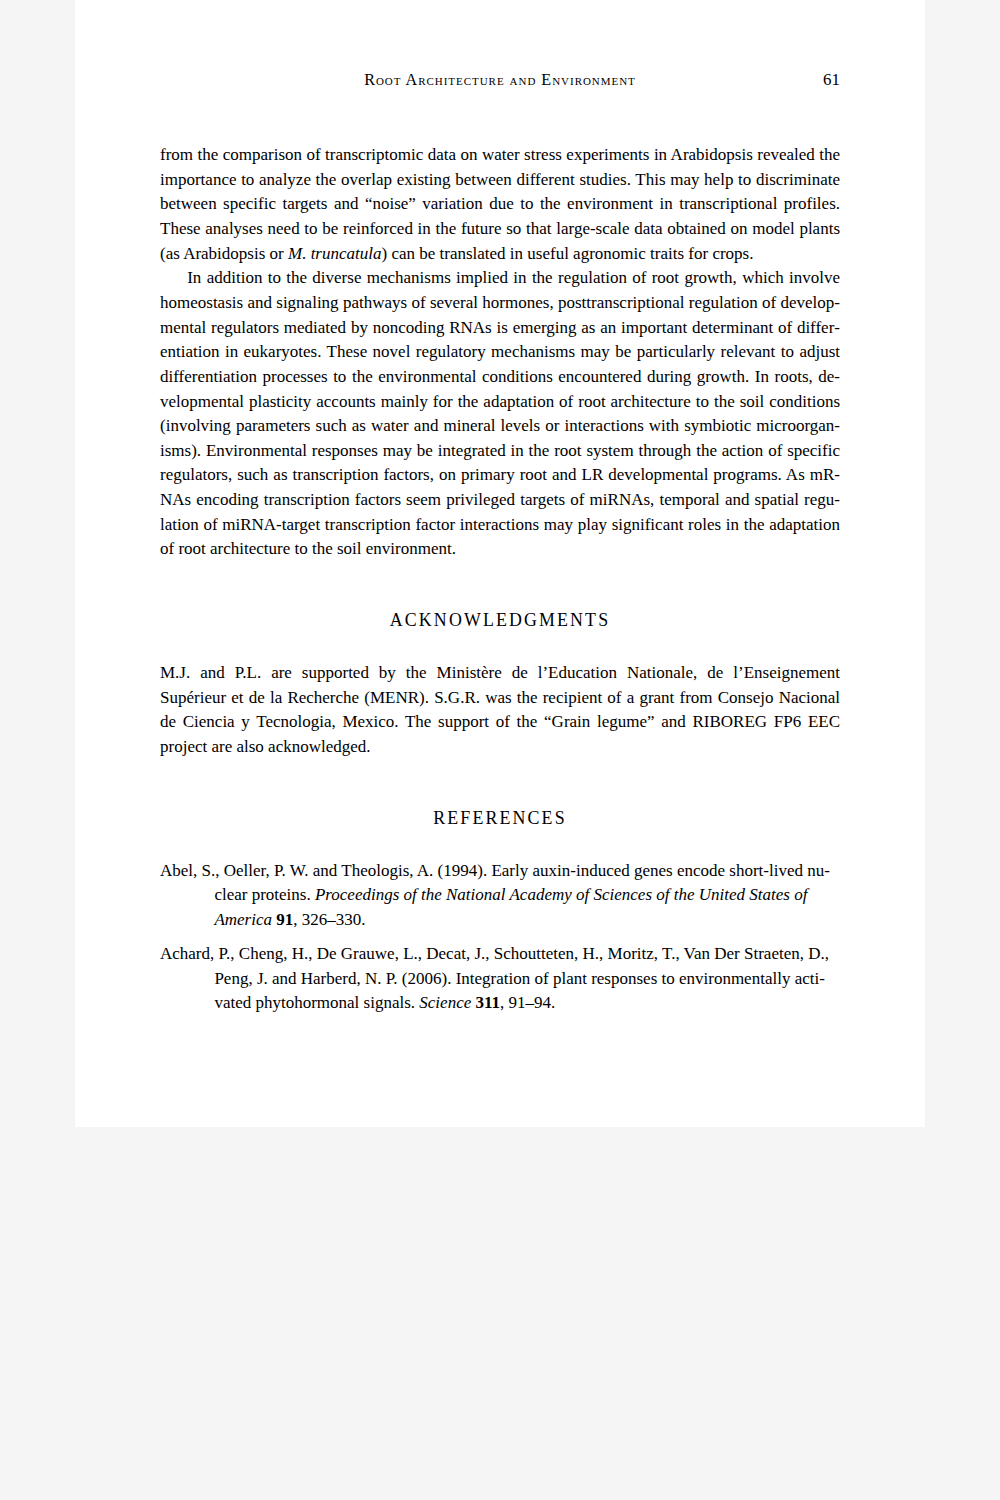Root Architecture and Environment 61
from the comparison of transcriptomic data on water stress experiments in Arabidopsis revealed the importance to analyze the overlap existing between different studies. This may help to discriminate between specific targets and “noise” variation due to the environment in transcriptional profiles. These analyses need to be reinforced in the future so that large-scale data obtained on model plants (as Arabidopsis or M. truncatula) can be translated in useful agronomic traits for crops.
In addition to the diverse mechanisms implied in the regulation of root growth, which involve homeostasis and signaling pathways of several hormones, posttranscriptional regulation of developmental regulators mediated by noncoding RNAs is emerging as an important determinant of differentiation in eukaryotes. These novel regulatory mechanisms may be particularly relevant to adjust differentiation processes to the environmental conditions encountered during growth. In roots, developmental plasticity accounts mainly for the adaptation of root architecture to the soil conditions (involving parameters such as water and mineral levels or interactions with symbiotic microorganisms). Environmental responses may be integrated in the root system through the action of specific regulators, such as transcription factors, on primary root and LR developmental programs. As mRNAs encoding transcription factors seem privileged targets of miRNAs, temporal and spatial regulation of miRNA-target transcription factor interactions may play significant roles in the adaptation of root architecture to the soil environment.
ACKNOWLEDGMENTS
M.J. and P.L. are supported by the Ministère de l’Education Nationale, de l’Enseignement Supérieur et de la Recherche (MENR). S.G.R. was the recipient of a grant from Consejo Nacional de Ciencia y Tecnologia, Mexico. The support of the “Grain legume” and RIBOREG FP6 EEC project are also acknowledged.
REFERENCES
Abel, S., Oeller, P. W. and Theologis, A. (1994). Early auxin-induced genes encode short-lived nuclear proteins. Proceedings of the National Academy of Sciences of the United States of America 91, 326–330.
Achard, P., Cheng, H., De Grauwe, L., Decat, J., Schoutteten, H., Moritz, T., Van Der Straeten, D., Peng, J. and Harberd, N. P. (2006). Integration of plant responses to environmentally activated phytohormonal signals. Science 311, 91–94.